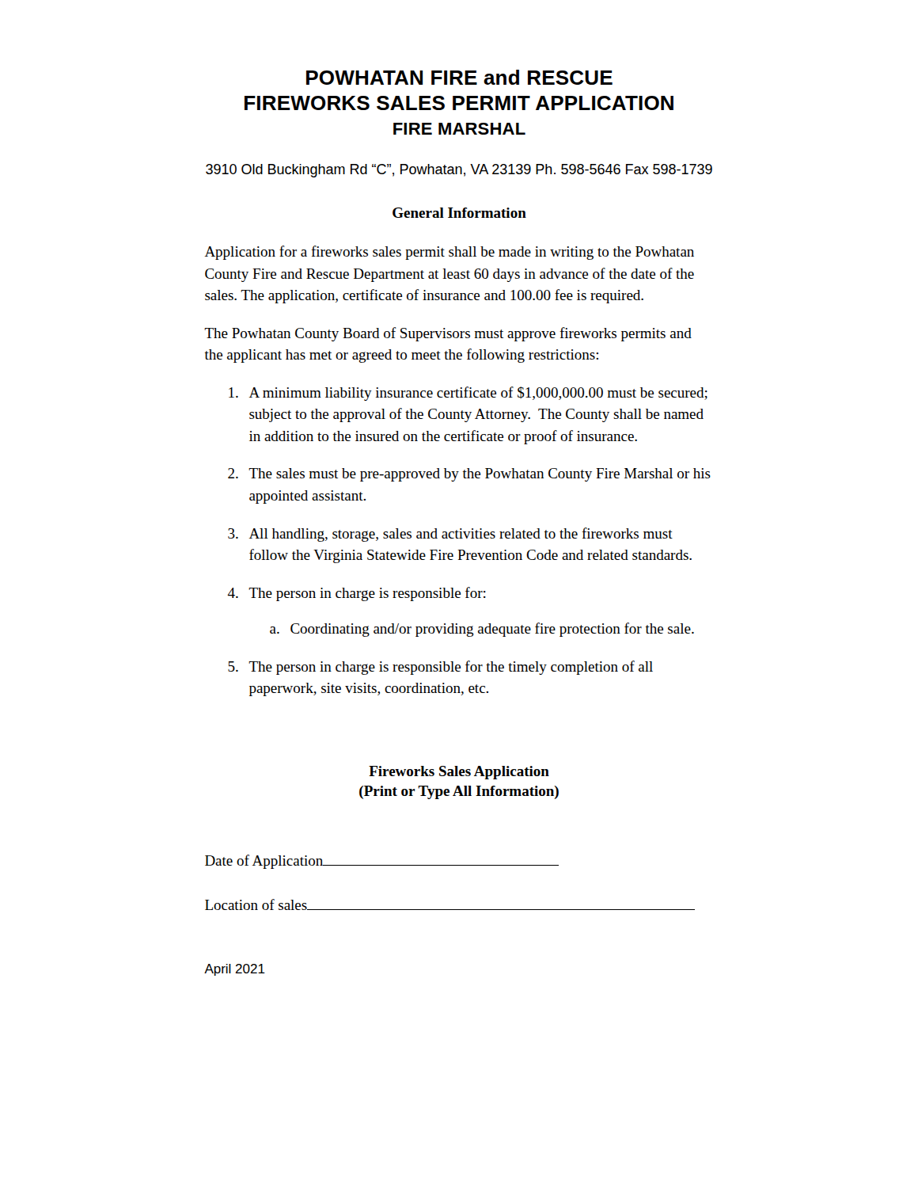POWHATAN FIRE and RESCUE
FIREWORKS SALES PERMIT APPLICATION FIRE MARSHAL
3910 Old Buckingham Rd “C”, Powhatan, VA 23139 Ph. 598-5646 Fax 598-1739
General Information
Application for a fireworks sales permit shall be made in writing to the Powhatan County Fire and Rescue Department at least 60 days in advance of the date of the sales. The application, certificate of insurance and 100.00 fee is required.
The Powhatan County Board of Supervisors must approve fireworks permits and the applicant has met or agreed to meet the following restrictions:
A minimum liability insurance certificate of $1,000,000.00 must be secured; subject to the approval of the County Attorney. The County shall be named in addition to the insured on the certificate or proof of insurance.
The sales must be pre-approved by the Powhatan County Fire Marshal or his appointed assistant.
All handling, storage, sales and activities related to the fireworks must follow the Virginia Statewide Fire Prevention Code and related standards.
The person in charge is responsible for:
Coordinating and/or providing adequate fire protection for the sale.
The person in charge is responsible for the timely completion of all paperwork, site visits, coordination, etc.
Fireworks Sales Application
(Print or Type All Information)
Date of Application
Location of sales
April 2021